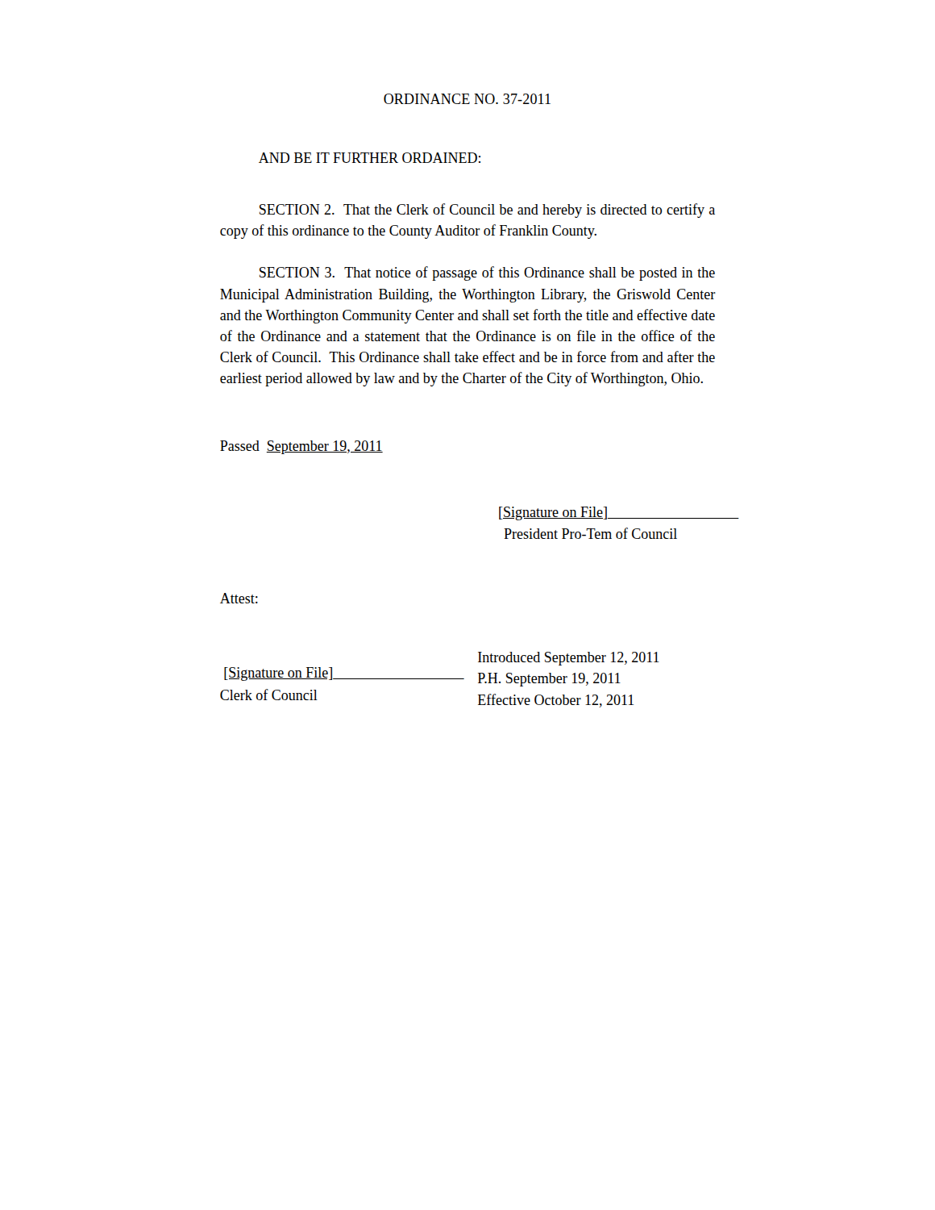ORDINANCE NO. 37-2011
AND BE IT FURTHER ORDAINED:
SECTION 2. That the Clerk of Council be and hereby is directed to certify a copy of this ordinance to the County Auditor of Franklin County.
SECTION 3. That notice of passage of this Ordinance shall be posted in the Municipal Administration Building, the Worthington Library, the Griswold Center and the Worthington Community Center and shall set forth the title and effective date of the Ordinance and a statement that the Ordinance is on file in the office of the Clerk of Council. This Ordinance shall take effect and be in force from and after the earliest period allowed by law and by the Charter of the City of Worthington, Ohio.
Passed September 19, 2011
[Signature on File]__________________
President Pro-Tem of Council
Attest:
| [Signature on File]__________________ Clerk of Council | Introduced September 12, 2011 P.H. September 19, 2011 Effective October 12, 2011 |